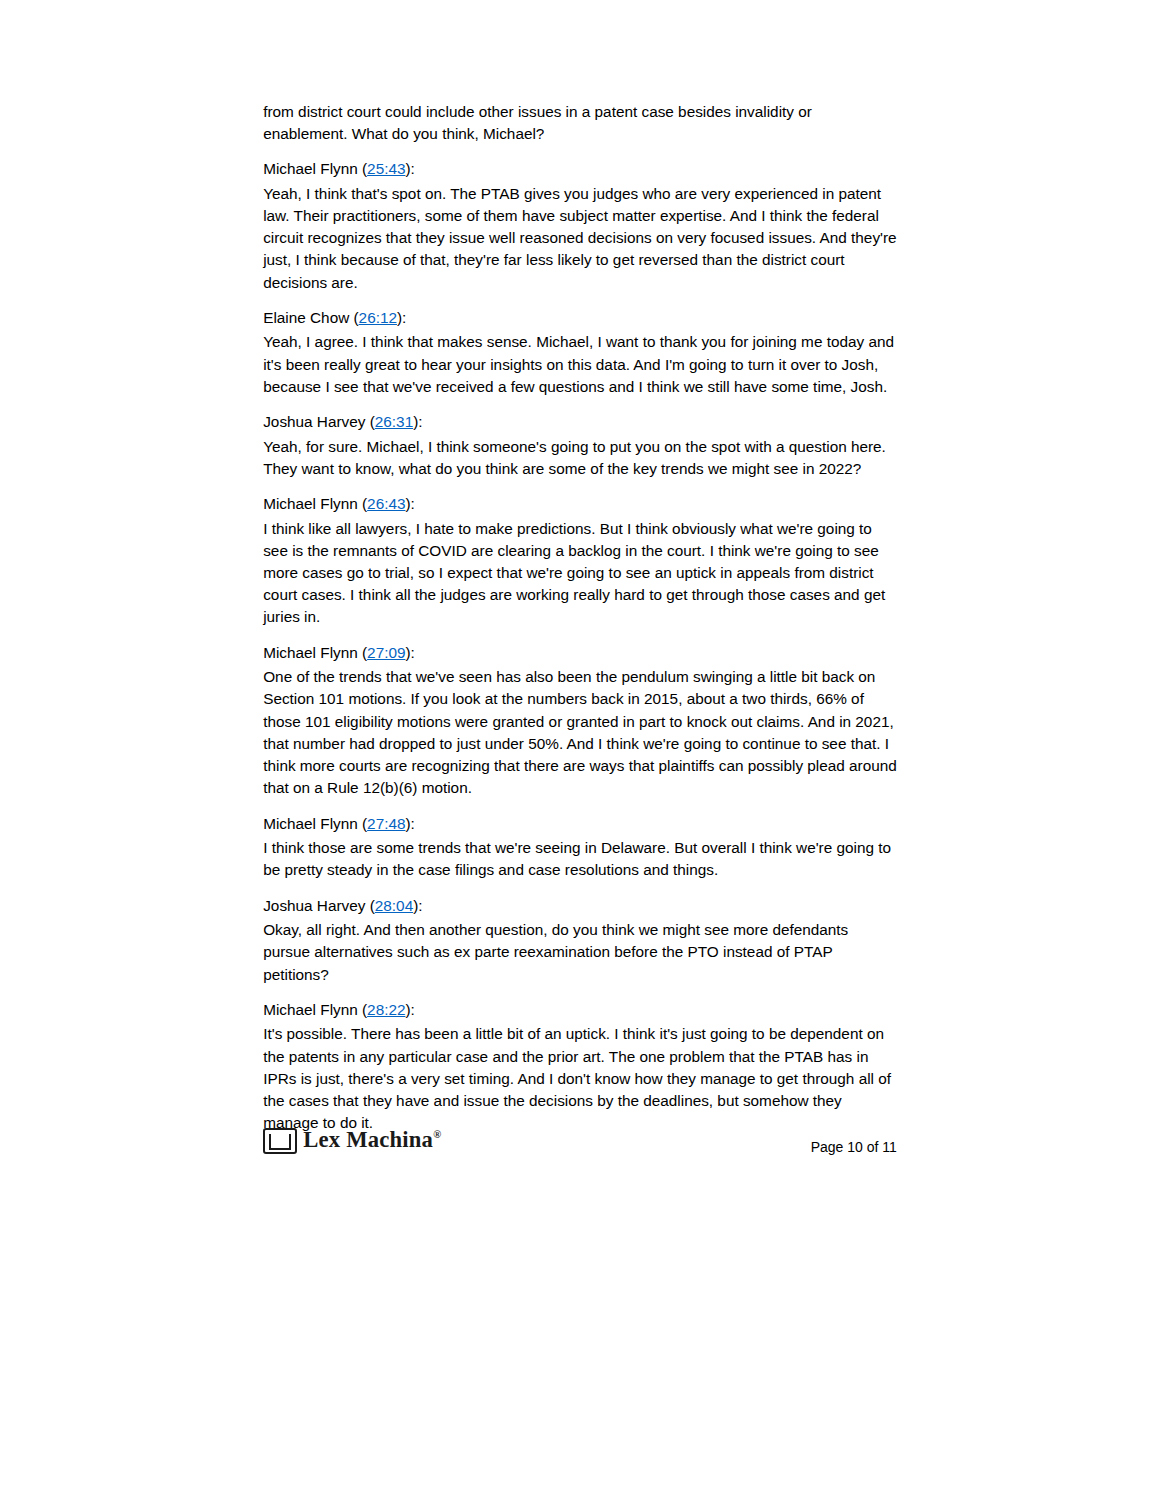from district court could include other issues in a patent case besides invalidity or enablement. What do you think, Michael?
Michael Flynn (25:43):
Yeah, I think that's spot on. The PTAB gives you judges who are very experienced in patent law. Their practitioners, some of them have subject matter expertise. And I think the federal circuit recognizes that they issue well reasoned decisions on very focused issues. And they're just, I think because of that, they're far less likely to get reversed than the district court decisions are.
Elaine Chow (26:12):
Yeah, I agree. I think that makes sense. Michael, I want to thank you for joining me today and it's been really great to hear your insights on this data. And I'm going to turn it over to Josh, because I see that we've received a few questions and I think we still have some time, Josh.
Joshua Harvey (26:31):
Yeah, for sure. Michael, I think someone's going to put you on the spot with a question here. They want to know, what do you think are some of the key trends we might see in 2022?
Michael Flynn (26:43):
I think like all lawyers, I hate to make predictions. But I think obviously what we're going to see is the remnants of COVID are clearing a backlog in the court. I think we're going to see more cases go to trial, so I expect that we're going to see an uptick in appeals from district court cases. I think all the judges are working really hard to get through those cases and get juries in.
Michael Flynn (27:09):
One of the trends that we've seen has also been the pendulum swinging a little bit back on Section 101 motions. If you look at the numbers back in 2015, about a two thirds, 66% of those 101 eligibility motions were granted or granted in part to knock out claims. And in 2021, that number had dropped to just under 50%. And I think we're going to continue to see that. I think more courts are recognizing that there are ways that plaintiffs can possibly plead around that on a Rule 12(b)(6) motion.
Michael Flynn (27:48):
I think those are some trends that we're seeing in Delaware. But overall I think we're going to be pretty steady in the case filings and case resolutions and things.
Joshua Harvey (28:04):
Okay, all right. And then another question, do you think we might see more defendants pursue alternatives such as ex parte reexamination before the PTO instead of PTAP petitions?
Michael Flynn (28:22):
It's possible. There has been a little bit of an uptick. I think it's just going to be dependent on the patents in any particular case and the prior art. The one problem that the PTAB has in IPRs is just, there's a very set timing. And I don't know how they manage to get through all of the cases that they have and issue the decisions by the deadlines, but somehow they manage to do it.
Lex Machina®
Page 10 of 11